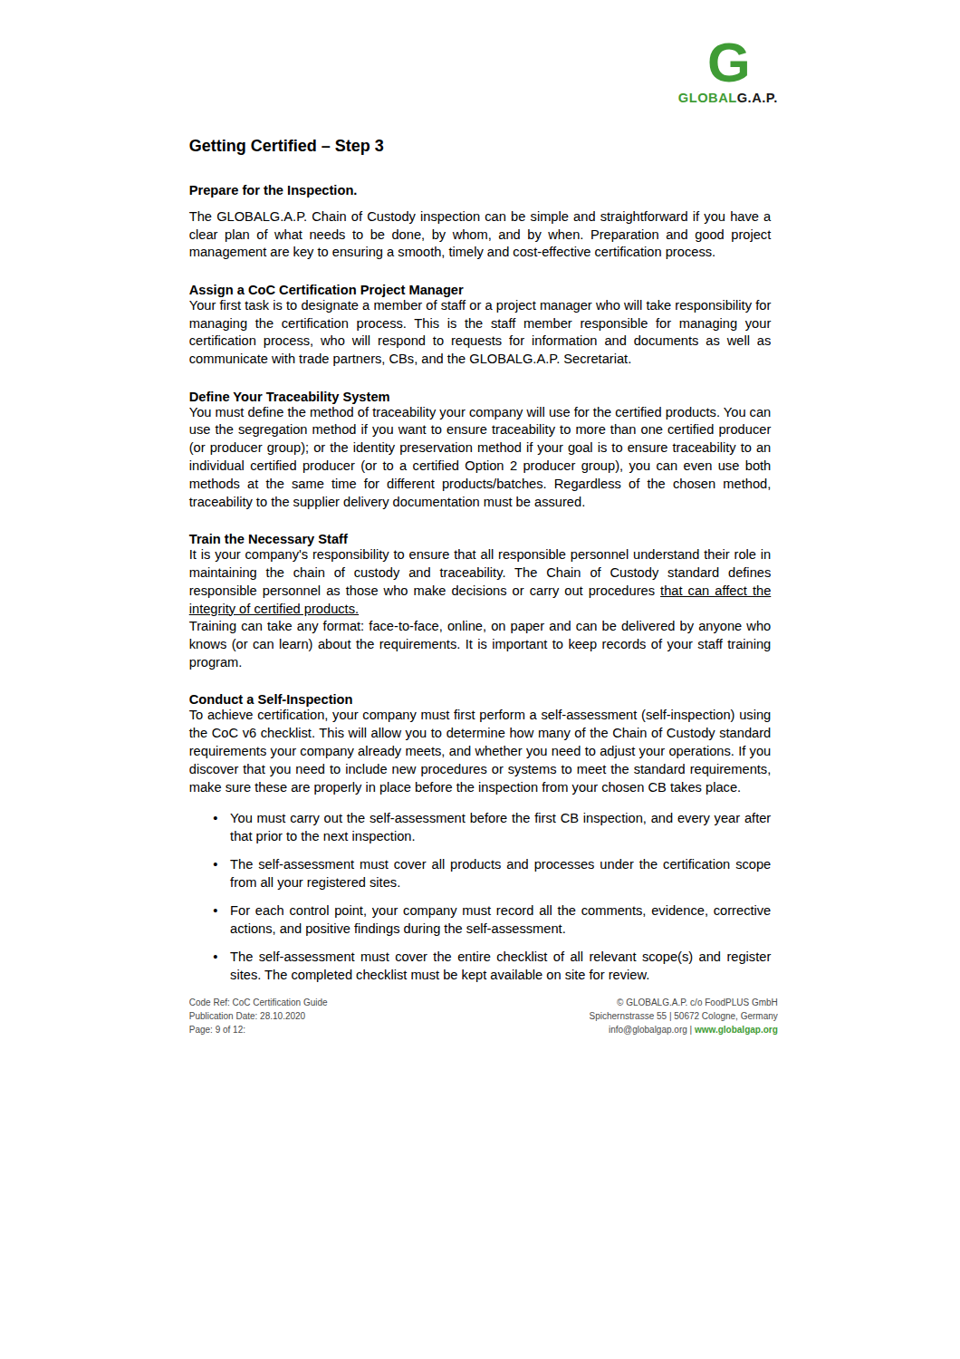G GLOBAL G.A.P.
Getting Certified – Step 3
Prepare for the Inspection.
The GLOBALG.A.P. Chain of Custody inspection can be simple and straightforward if you have a clear plan of what needs to be done, by whom, and by when. Preparation and good project management are key to ensuring a smooth, timely and cost-effective certification process.
Assign a CoC Certification Project Manager
Your first task is to designate a member of staff or a project manager who will take responsibility for managing the certification process. This is the staff member responsible for managing your certification process, who will respond to requests for information and documents as well as communicate with trade partners, CBs, and the GLOBALG.A.P. Secretariat.
Define Your Traceability System
You must define the method of traceability your company will use for the certified products. You can use the segregation method if you want to ensure traceability to more than one certified producer (or producer group); or the identity preservation method if your goal is to ensure traceability to an individual certified producer (or to a certified Option 2 producer group), you can even use both methods at the same time for different products/batches. Regardless of the chosen method, traceability to the supplier delivery documentation must be assured.
Train the Necessary Staff
It is your company's responsibility to ensure that all responsible personnel understand their role in maintaining the chain of custody and traceability. The Chain of Custody standard defines responsible personnel as those who make decisions or carry out procedures that can affect the integrity of certified products.
Training can take any format: face-to-face, online, on paper and can be delivered by anyone who knows (or can learn) about the requirements. It is important to keep records of your staff training program.
Conduct a Self-Inspection
To achieve certification, your company must first perform a self-assessment (self-inspection) using the CoC v6 checklist. This will allow you to determine how many of the Chain of Custody standard requirements your company already meets, and whether you need to adjust your operations. If you discover that you need to include new procedures or systems to meet the standard requirements, make sure these are properly in place before the inspection from your chosen CB takes place.
You must carry out the self-assessment before the first CB inspection, and every year after that prior to the next inspection.
The self-assessment must cover all products and processes under the certification scope from all your registered sites.
For each control point, your company must record all the comments, evidence, corrective actions, and positive findings during the self-assessment.
The self-assessment must cover the entire checklist of all relevant scope(s) and register sites. The completed checklist must be kept available on site for review.
Code Ref: CoC Certification Guide
Publication Date: 28.10.2020
Page: 9 of 12:
© GLOBALG.A.P. c/o FoodPLUS GmbH
Spichernstrasse 55 | 50672 Cologne, Germany
info@globalgap.org | www.globalgap.org